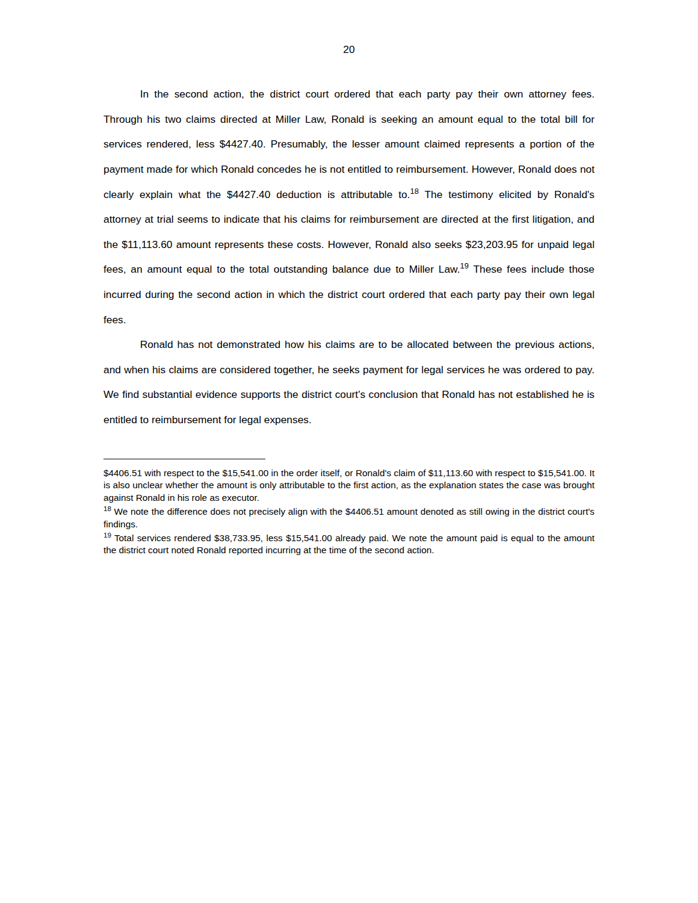20
In the second action, the district court ordered that each party pay their own attorney fees. Through his two claims directed at Miller Law, Ronald is seeking an amount equal to the total bill for services rendered, less $4427.40. Presumably, the lesser amount claimed represents a portion of the payment made for which Ronald concedes he is not entitled to reimbursement. However, Ronald does not clearly explain what the $4427.40 deduction is attributable to.18 The testimony elicited by Ronald's attorney at trial seems to indicate that his claims for reimbursement are directed at the first litigation, and the $11,113.60 amount represents these costs. However, Ronald also seeks $23,203.95 for unpaid legal fees, an amount equal to the total outstanding balance due to Miller Law.19 These fees include those incurred during the second action in which the district court ordered that each party pay their own legal fees.
Ronald has not demonstrated how his claims are to be allocated between the previous actions, and when his claims are considered together, he seeks payment for legal services he was ordered to pay. We find substantial evidence supports the district court's conclusion that Ronald has not established he is entitled to reimbursement for legal expenses.
$4406.51 with respect to the $15,541.00 in the order itself, or Ronald's claim of $11,113.60 with respect to $15,541.00. It is also unclear whether the amount is only attributable to the first action, as the explanation states the case was brought against Ronald in his role as executor.
18 We note the difference does not precisely align with the $4406.51 amount denoted as still owing in the district court's findings.
19 Total services rendered $38,733.95, less $15,541.00 already paid. We note the amount paid is equal to the amount the district court noted Ronald reported incurring at the time of the second action.